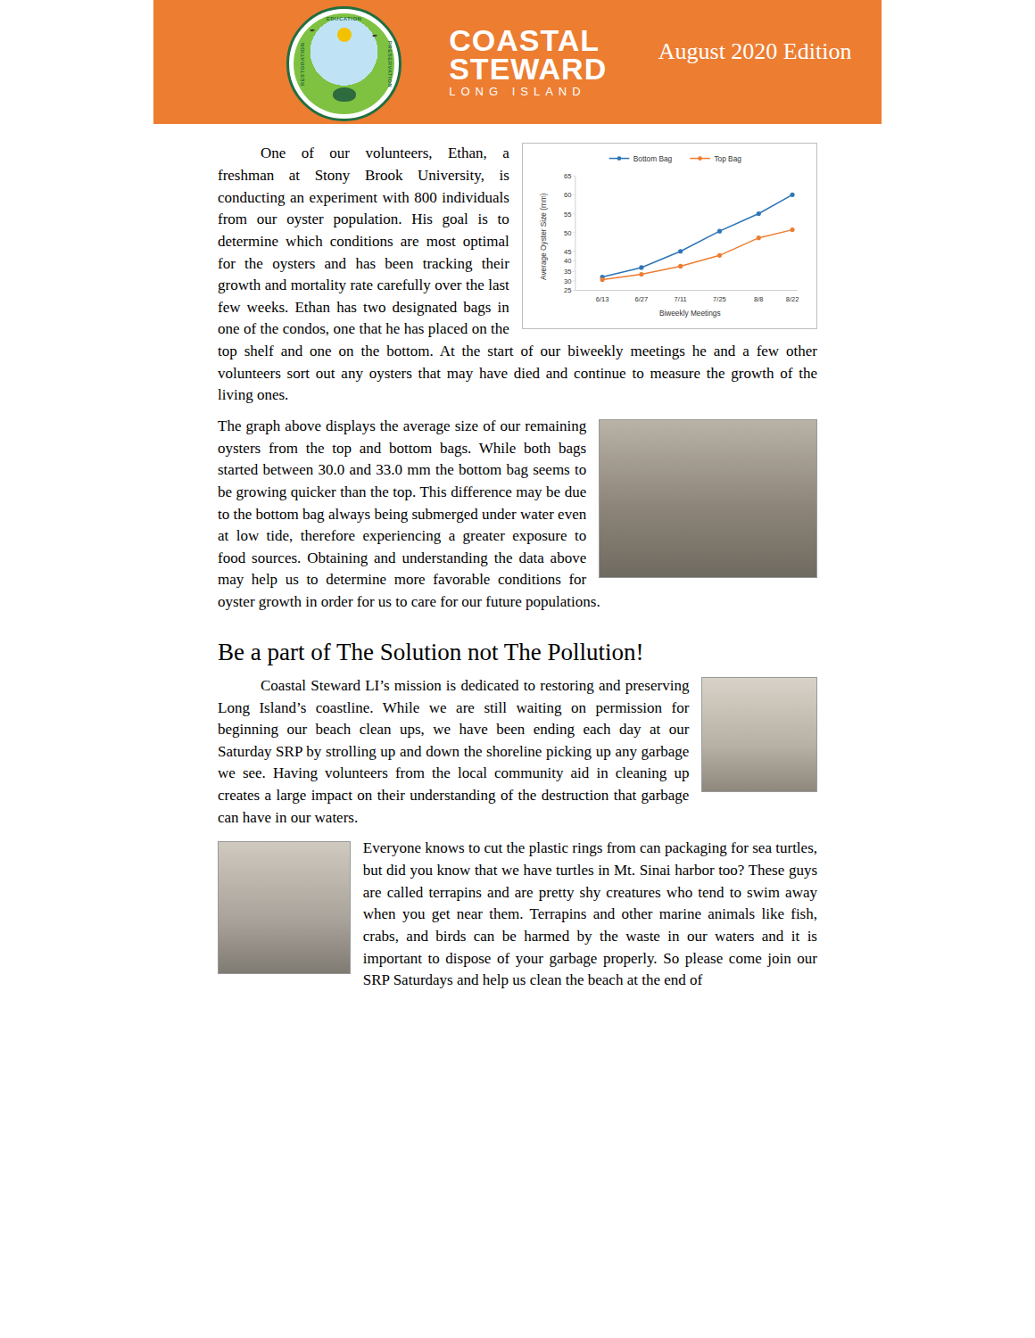EDUCATION RESTORATION PRESERVATION
✒
✒
COASTAL STEWARD LONG ISLAND
August 2020 Edition
Bottom Bag Top Bag 65 60 55 50 45 40 35 30 25 Average Oyster Size (mm) 6/13 6/27 7/11 7/25 8/8 8/22 Biweekly Meetings
One of our volunteers, Ethan, a freshman at Stony Brook University, is conducting an experiment with 800 individuals from our oyster population. His goal is to determine which conditions are most optimal for the oysters and has been tracking their growth and mortality rate carefully over the last few weeks. Ethan has two designated bags in one of the condos, one that he has placed on the top shelf and one on the bottom. At the start of our biweekly meetings he and a few other volunteers sort out any oysters that may have died and continue to measure the growth of the living ones.
The graph above displays the average size of our remaining oysters from the top and bottom bags. While both bags started between 30.0 and 33.0 mm the bottom bag seems to be growing quicker than the top. This difference may be due to the bottom bag always being submerged under water even at low tide, therefore experiencing a greater exposure to food sources. Obtaining and understanding the data above may help us to determine more favorable conditions for oyster growth in order for us to care for our future populations.
Be a part of The Solution not The Pollution!
Coastal Steward LI’s mission is dedicated to restoring and preserving Long Island’s coastline. While we are still waiting on permission for beginning our beach clean ups, we have been ending each day at our Saturday SRP by strolling up and down the shoreline picking up any garbage we see. Having volunteers from the local community aid in cleaning up creates a large impact on their understanding of the destruction that garbage can have in our waters.
Everyone knows to cut the plastic rings from can packaging for sea turtles, but did you know that we have turtles in Mt. Sinai harbor too? These guys are called terrapins and are pretty shy creatures who tend to swim away when you get near them. Terrapins and other marine animals like fish, crabs, and birds can be harmed by the waste in our waters and it is important to dispose of your garbage properly. So please come join our SRP Saturdays and help us clean the beach at the end of